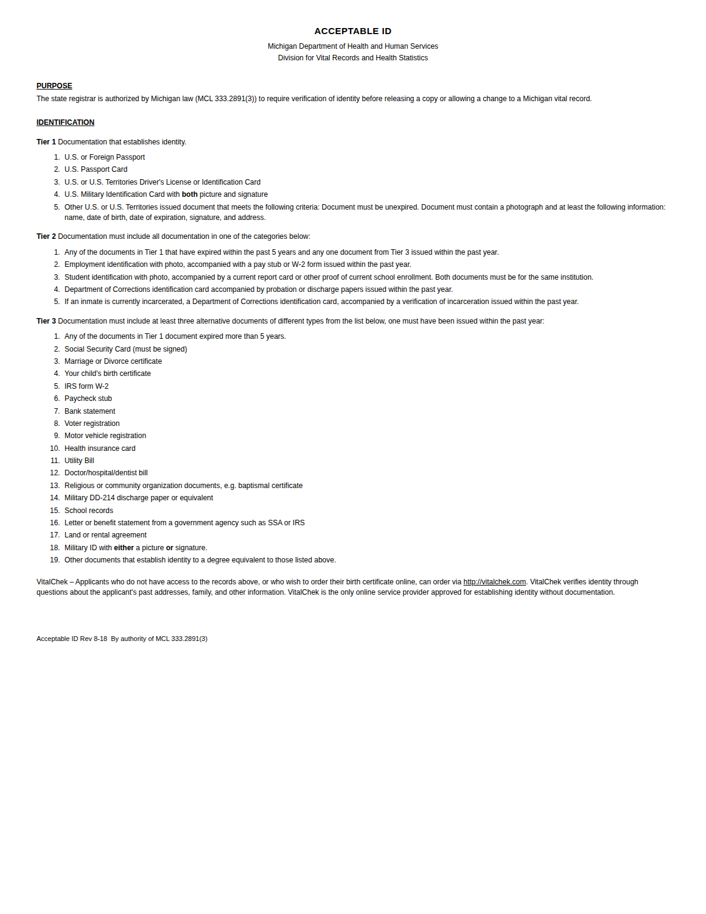ACCEPTABLE ID
Michigan Department of Health and Human Services
Division for Vital Records and Health Statistics
Purpose
The state registrar is authorized by Michigan law (MCL 333.2891(3)) to require verification of identity before releasing a copy or allowing a change to a Michigan vital record.
Identification
Tier 1 Documentation that establishes identity.
U.S. or Foreign Passport
U.S. Passport Card
U.S. or U.S. Territories Driver's License or Identification Card
U.S. Military Identification Card with both picture and signature
Other U.S. or U.S. Territories issued document that meets the following criteria: Document must be unexpired. Document must contain a photograph and at least the following information: name, date of birth, date of expiration, signature, and address.
Tier 2 Documentation must include all documentation in one of the categories below:
Any of the documents in Tier 1 that have expired within the past 5 years and any one document from Tier 3 issued within the past year.
Employment identification with photo, accompanied with a pay stub or W-2 form issued within the past year.
Student identification with photo, accompanied by a current report card or other proof of current school enrollment. Both documents must be for the same institution.
Department of Corrections identification card accompanied by probation or discharge papers issued within the past year.
If an inmate is currently incarcerated, a Department of Corrections identification card, accompanied by a verification of incarceration issued within the past year.
Tier 3 Documentation must include at least three alternative documents of different types from the list below, one must have been issued within the past year:
Any of the documents in Tier 1 document expired more than 5 years.
Social Security Card (must be signed)
Marriage or Divorce certificate
Your child's birth certificate
IRS form W-2
Paycheck stub
Bank statement
Voter registration
Motor vehicle registration
Health insurance card
Utility Bill
Doctor/hospital/dentist bill
Religious or community organization documents, e.g. baptismal certificate
Military DD-214 discharge paper or equivalent
School records
Letter or benefit statement from a government agency such as SSA or IRS
Land or rental agreement
Military ID with either a picture or signature.
Other documents that establish identity to a degree equivalent to those listed above.
VitalChek – Applicants who do not have access to the records above, or who wish to order their birth certificate online, can order via http://vitalchek.com. VitalChek verifies identity through questions about the applicant's past addresses, family, and other information. VitalChek is the only online service provider approved for establishing identity without documentation.
Acceptable ID Rev 8-18 By authority of MCL 333.2891(3)